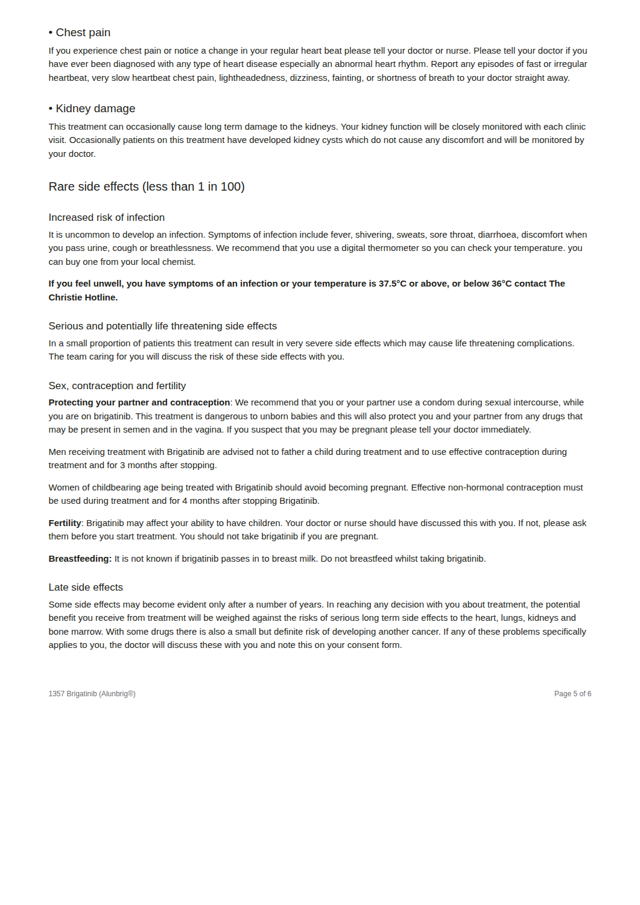• Chest pain
If you experience chest pain or notice a change in your regular heart beat please tell your doctor or nurse. Please tell your doctor if you have ever been diagnosed with any type of heart disease especially an abnormal heart rhythm. Report any episodes of fast or irregular heartbeat, very slow heartbeat chest pain, lightheadedness, dizziness, fainting, or shortness of breath to your doctor straight away.
• Kidney damage
This treatment can occasionally cause long term damage to the kidneys. Your kidney function will be closely monitored with each clinic visit. Occasionally patients on this treatment have developed kidney cysts which do not cause any discomfort and will be monitored by your doctor.
Rare side effects (less than 1 in 100)
Increased risk of infection
It is uncommon to develop an infection. Symptoms of infection include fever, shivering, sweats, sore throat, diarrhoea, discomfort when you pass urine, cough or breathlessness. We recommend that you use a digital thermometer so you can check your temperature. you can buy one from your local chemist.
If you feel unwell, you have symptoms of an infection or your temperature is 37.5°C or above, or below 36°C contact The Christie Hotline.
Serious and potentially life threatening side effects
In a small proportion of patients this treatment can result in very severe side effects which may cause life threatening complications. The team caring for you will discuss the risk of these side effects with you.
Sex, contraception and fertility
Protecting your partner and contraception: We recommend that you or your partner use a condom during sexual intercourse, while you are on brigatinib. This treatment is dangerous to unborn babies and this will also protect you and your partner from any drugs that may be present in semen and in the vagina. If you suspect that you may be pregnant please tell your doctor immediately.
Men receiving treatment with Brigatinib are advised not to father a child during treatment and to use effective contraception during treatment and for 3 months after stopping.
Women of childbearing age being treated with Brigatinib should avoid becoming pregnant. Effective non-hormonal contraception must be used during treatment and for 4 months after stopping Brigatinib.
Fertility: Brigatinib may affect your ability to have children. Your doctor or nurse should have discussed this with you. If not, please ask them before you start treatment. You should not take brigatinib if you are pregnant.
Breastfeeding: It is not known if brigatinib passes in to breast milk. Do not breastfeed whilst taking brigatinib.
Late side effects
Some side effects may become evident only after a number of years. In reaching any decision with you about treatment, the potential benefit you receive from treatment will be weighed against the risks of serious long term side effects to the heart, lungs, kidneys and bone marrow. With some drugs there is also a small but definite risk of developing another cancer. If any of these problems specifically applies to you, the doctor will discuss these with you and note this on your consent form.
1357 Brigatinib (Alunbrig®) Page 5 of 6